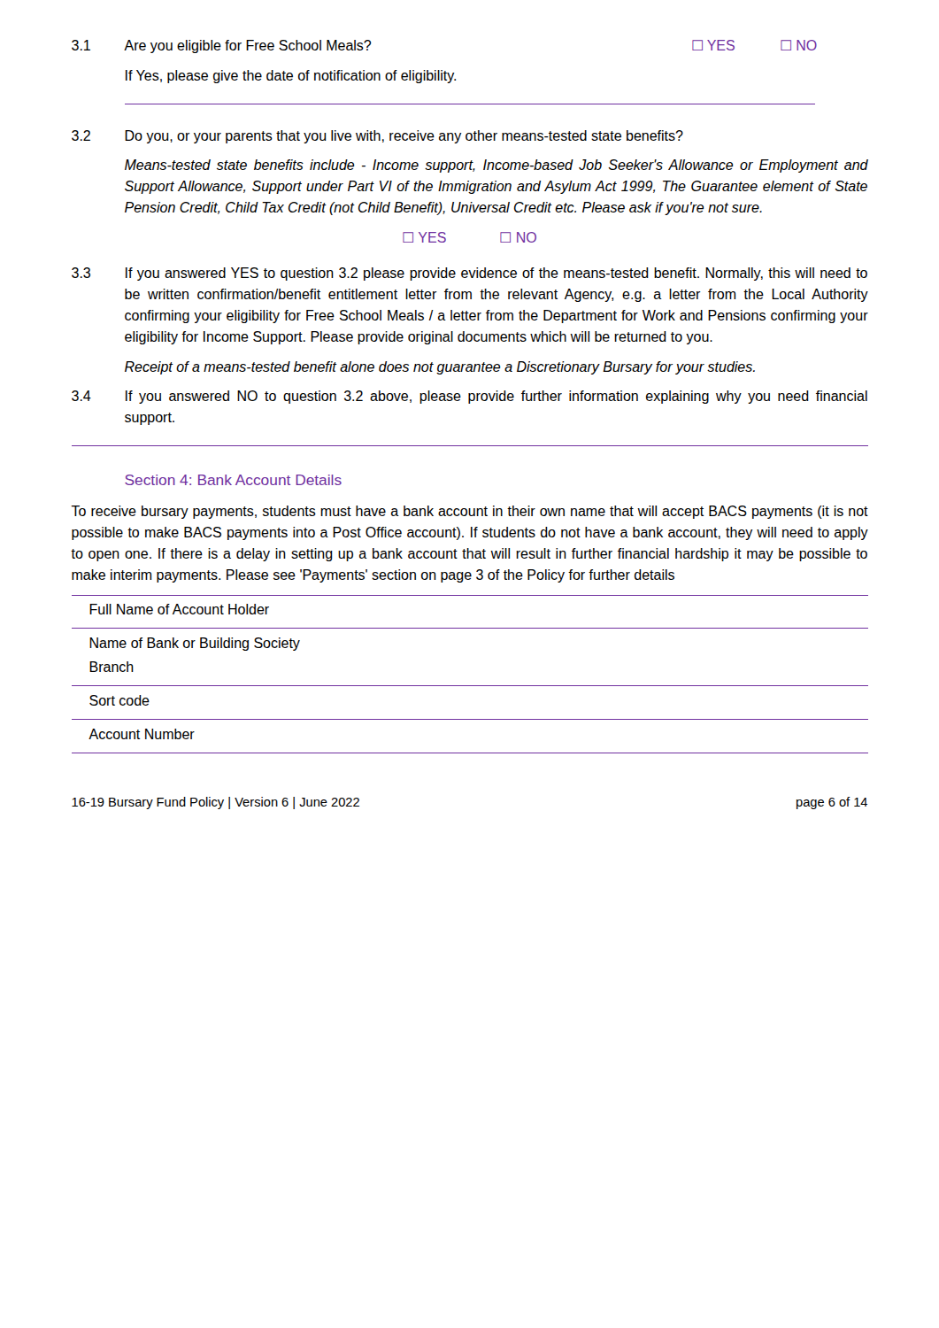3.1
Are you eligible for Free School Meals?
☐ YES ☐ NO
If Yes, please give the date of notification of eligibility.
3.2
Do you, or your parents that you live with, receive any other means-tested state benefits?
Means-tested state benefits include - Income support, Income-based Job Seeker's Allowance or Employment and Support Allowance, Support under Part VI of the Immigration and Asylum Act 1999, The Guarantee element of State Pension Credit, Child Tax Credit (not Child Benefit), Universal Credit etc. Please ask if you're not sure.
☐ YES ☐ NO
3.3
If you answered YES to question 3.2 please provide evidence of the means-tested benefit. Normally, this will need to be written confirmation/benefit entitlement letter from the relevant Agency, e.g. a letter from the Local Authority confirming your eligibility for Free School Meals / a letter from the Department for Work and Pensions confirming your eligibility for Income Support. Please provide original documents which will be returned to you.
Receipt of a means-tested benefit alone does not guarantee a Discretionary Bursary for your studies.
3.4
If you answered NO to question 3.2 above, please provide further information explaining why you need financial support.
Section 4: Bank Account Details
To receive bursary payments, students must have a bank account in their own name that will accept BACS payments (it is not possible to make BACS payments into a Post Office account). If students do not have a bank account, they will need to apply to open one. If there is a delay in setting up a bank account that will result in further financial hardship it may be possible to make interim payments. Please see 'Payments' section on page 3 of the Policy for further details
Full Name of Account Holder
Name of Bank or Building Society
Branch
Sort code
Account Number
16-19 Bursary Fund Policy | Version 6 | June 2022 page 6 of 14